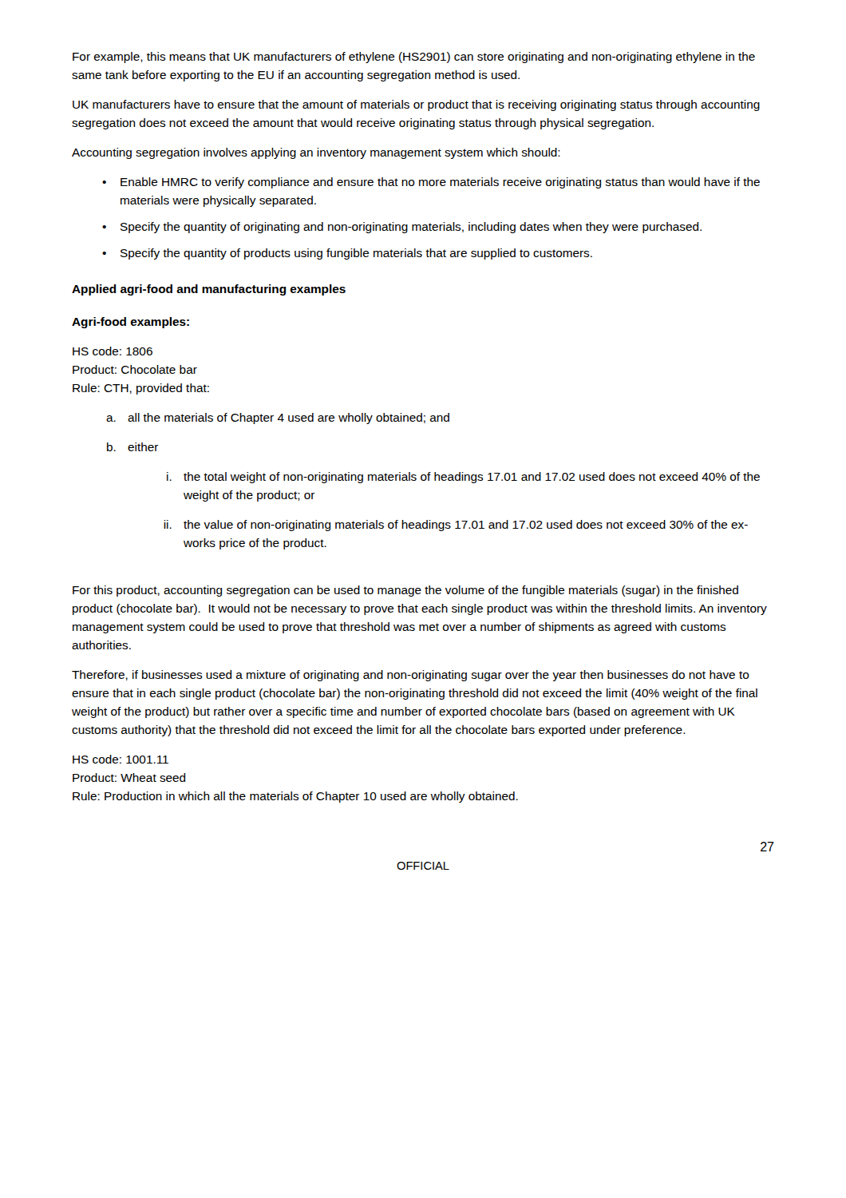For example, this means that UK manufacturers of ethylene (HS2901) can store originating and non-originating ethylene in the same tank before exporting to the EU if an accounting segregation method is used.
UK manufacturers have to ensure that the amount of materials or product that is receiving originating status through accounting segregation does not exceed the amount that would receive originating status through physical segregation.
Accounting segregation involves applying an inventory management system which should:
Enable HMRC to verify compliance and ensure that no more materials receive originating status than would have if the materials were physically separated.
Specify the quantity of originating and non-originating materials, including dates when they were purchased.
Specify the quantity of products using fungible materials that are supplied to customers.
Applied agri-food and manufacturing examples
Agri-food examples:
HS code: 1806
Product: Chocolate bar
Rule: CTH, provided that:
all the materials of Chapter 4 used are wholly obtained; and
either
the total weight of non-originating materials of headings 17.01 and 17.02 used does not exceed 40% of the weight of the product; or
the value of non-originating materials of headings 17.01 and 17.02 used does not exceed 30% of the ex-works price of the product.
For this product, accounting segregation can be used to manage the volume of the fungible materials (sugar) in the finished product (chocolate bar). It would not be necessary to prove that each single product was within the threshold limits. An inventory management system could be used to prove that threshold was met over a number of shipments as agreed with customs authorities.
Therefore, if businesses used a mixture of originating and non-originating sugar over the year then businesses do not have to ensure that in each single product (chocolate bar) the non-originating threshold did not exceed the limit (40% weight of the final weight of the product) but rather over a specific time and number of exported chocolate bars (based on agreement with UK customs authority) that the threshold did not exceed the limit for all the chocolate bars exported under preference.
HS code: 1001.11
Product: Wheat seed
Rule: Production in which all the materials of Chapter 10 used are wholly obtained.
27
OFFICIAL